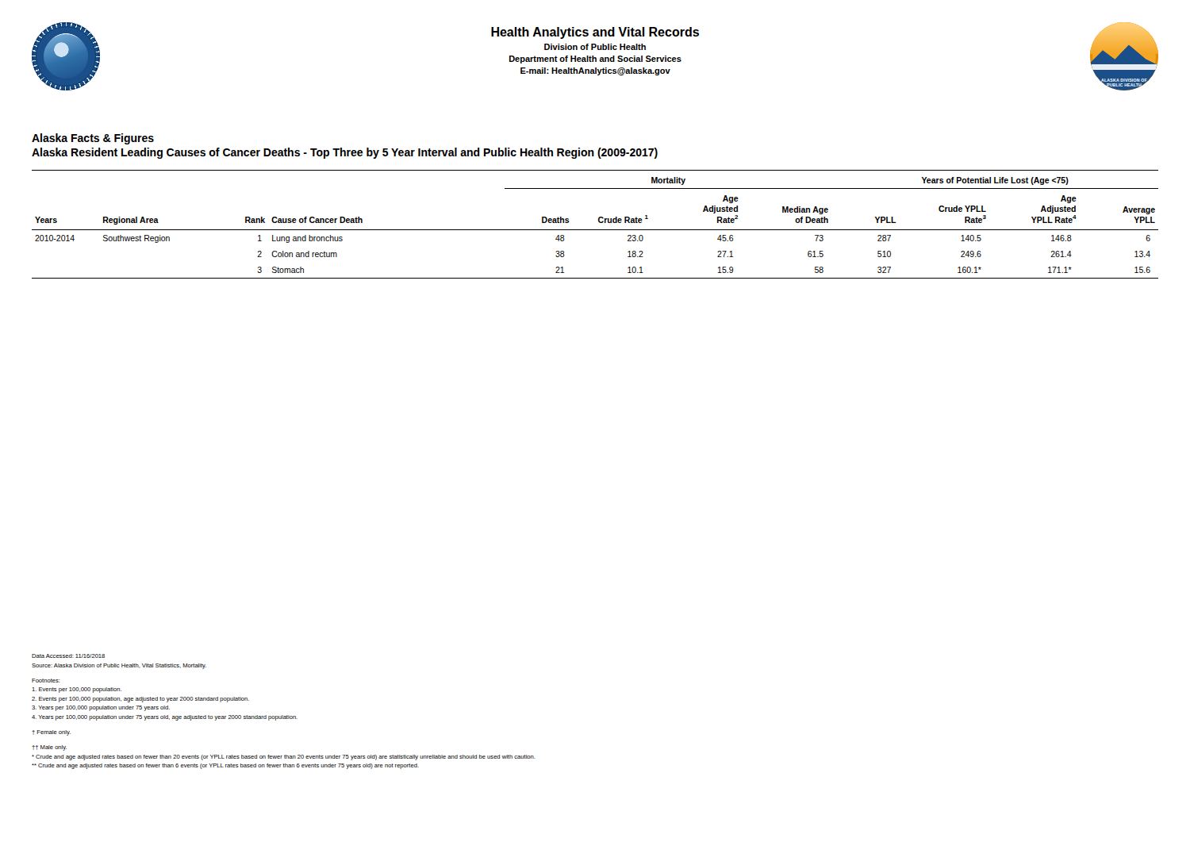Health Analytics and Vital Records
Division of Public Health
Department of Health and Social Services
E-mail: HealthAnalytics@alaska.gov
Alaska Division of
Public Health
Alaska Facts & Figures
Alaska Resident Leading Causes of Cancer Deaths - Top Three by 5 Year Interval and Public Health Region (2009-2017)
| | Mortality | Years of Potential Life Lost (Age <75) |
| --- | --- | --- |
| Years | Regional Area | Rank | Cause of Cancer Death | | Deaths | Crude Rate 1 | Age Adjusted Rate 2 | Median Age of Death | YPLL | Crude YPLL Rate 3 | Age Adjusted YPLL Rate 4 | Average YPLL |
| 2010-2014 | Southwest Region | 1 | Lung and bronchus | | 48 | 23.0 | 45.6 | 73 | 287 | 140.5 | 146.8 | 6 |
| | | 2 | Colon and rectum | | 38 | 18.2 | 27.1 | 61.5 | 510 | 249.6 | 261.4 | 13.4 |
| | | 3 | Stomach | | 21 | 10.1 | 15.9 | 58 | 327 | 160.1* | 171.1* | 15.6 |
Data Accessed: 11/16/2018
Source: Alaska Division of Public Health, Vital Statistics, Mortality.
Footnotes:
1. Events per 100,000 population.
2. Events per 100,000 population, age adjusted to year 2000 standard population.
3. Years per 100,000 population under 75 years old.
4. Years per 100,000 population under 75 years old, age adjusted to year 2000 standard population.
† Female only.
†† Male only.
* Crude and age adjusted rates based on fewer than 20 events (or YPLL rates based on fewer than 20 events under 75 years old) are statistically unreliable and should be used with caution.
** Crude and age adjusted rates based on fewer than 6 events (or YPLL rates based on fewer than 6 events under 75 years old) are not reported.